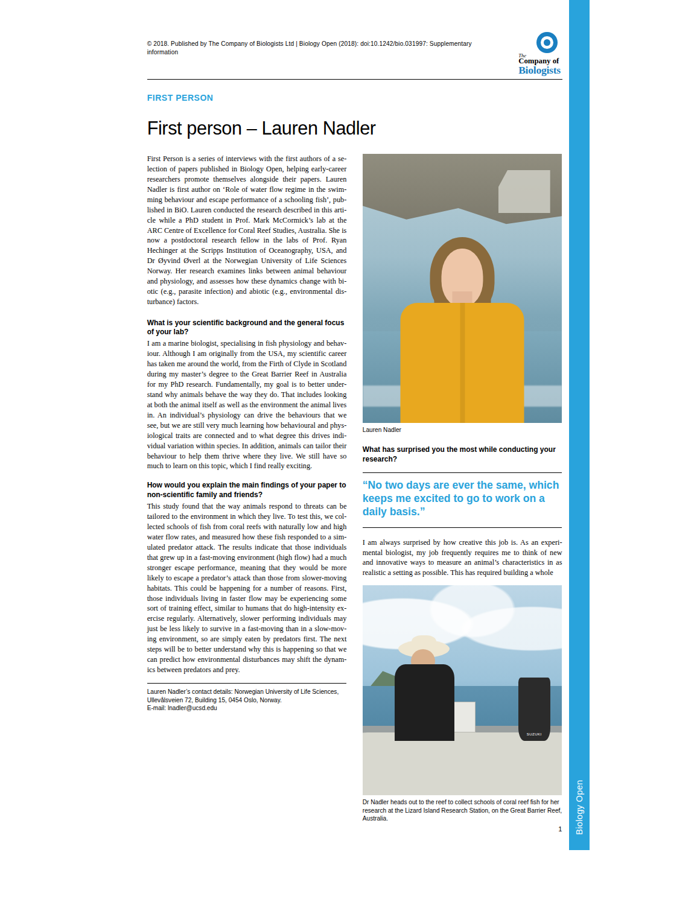Biology Open
© 2018. Published by The Company of Biologists Ltd | Biology Open (2018): doi:10.1242/bio.031997: Supplementary information
The Company of Biologists
FIRST PERSON
First person – Lauren Nadler
First Person is a series of interviews with the first authors of a selection of papers published in Biology Open, helping early-career researchers promote themselves alongside their papers. Lauren Nadler is first author on ‘Role of water flow regime in the swimming behaviour and escape performance of a schooling fish’, published in BiO. Lauren conducted the research described in this article while a PhD student in Prof. Mark McCormick’s lab at the ARC Centre of Excellence for Coral Reef Studies, Australia. She is now a postdoctoral research fellow in the labs of Prof. Ryan Hechinger at the Scripps Institution of Oceanography, USA, and Dr Øyvind Øverl at the Norwegian University of Life Sciences Norway. Her research examines links between animal behaviour and physiology, and assesses how these dynamics change with biotic (e.g., parasite infection) and abiotic (e.g., environmental disturbance) factors.
What is your scientific background and the general focus of your lab?
I am a marine biologist, specialising in fish physiology and behaviour. Although I am originally from the USA, my scientific career has taken me around the world, from the Firth of Clyde in Scotland during my master’s degree to the Great Barrier Reef in Australia for my PhD research. Fundamentally, my goal is to better understand why animals behave the way they do. That includes looking at both the animal itself as well as the environment the animal lives in. An individual’s physiology can drive the behaviours that we see, but we are still very much learning how behavioural and physiological traits are connected and to what degree this drives individual variation within species. In addition, animals can tailor their behaviour to help them thrive where they live. We still have so much to learn on this topic, which I find really exciting.
How would you explain the main findings of your paper to non-scientific family and friends?
This study found that the way animals respond to threats can be tailored to the environment in which they live. To test this, we collected schools of fish from coral reefs with naturally low and high water flow rates, and measured how these fish responded to a simulated predator attack. The results indicate that those individuals that grew up in a fast-moving environment (high flow) had a much stronger escape performance, meaning that they would be more likely to escape a predator’s attack than those from slower-moving habitats. This could be happening for a number of reasons. First, those individuals living in faster flow may be experiencing some sort of training effect, similar to humans that do high-intensity exercise regularly. Alternatively, slower performing individuals may just be less likely to survive in a fast-moving than in a slow-moving environment, so are simply eaten by predators first. The next steps will be to better understand why this is happening so that we can predict how environmental disturbances may shift the dynamics between predators and prey.
Lauren Nadler’s contact details: Norwegian University of Life Sciences, Ullevålsveien 72, Building 15, 0454 Oslo, Norway.
E-mail: lnadler@ucsd.edu
Lauren Nadler
What has surprised you the most while conducting your research?
“No two days are ever the same, which keeps me excited to go to work on a daily basis.”
I am always surprised by how creative this job is. As an experimental biologist, my job frequently requires me to think of new and innovative ways to measure an animal’s characteristics in as realistic a setting as possible. This has required building a whole
Dr Nadler heads out to the reef to collect schools of coral reef fish for her research at the Lizard Island Research Station, on the Great Barrier Reef, Australia.
1